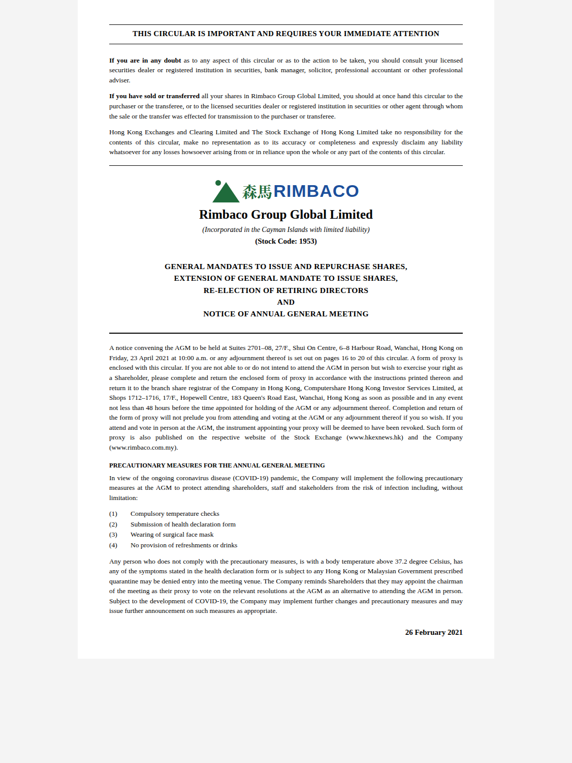THIS CIRCULAR IS IMPORTANT AND REQUIRES YOUR IMMEDIATE ATTENTION
If you are in any doubt as to any aspect of this circular or as to the action to be taken, you should consult your licensed securities dealer or registered institution in securities, bank manager, solicitor, professional accountant or other professional adviser.
If you have sold or transferred all your shares in Rimbaco Group Global Limited, you should at once hand this circular to the purchaser or the transferee, or to the licensed securities dealer or registered institution in securities or other agent through whom the sale or the transfer was effected for transmission to the purchaser or transferee.
Hong Kong Exchanges and Clearing Limited and The Stock Exchange of Hong Kong Limited take no responsibility for the contents of this circular, make no representation as to its accuracy or completeness and expressly disclaim any liability whatsoever for any losses howsoever arising from or in reliance upon the whole or any part of the contents of this circular.
森馬 RIMBACO
Rimbaco Group Global Limited
(Incorporated in the Cayman Islands with limited liability)
(Stock Code: 1953)
GENERAL MANDATES TO ISSUE AND REPURCHASE SHARES,
EXTENSION OF GENERAL MANDATE TO ISSUE SHARES,
RE-ELECTION OF RETIRING DIRECTORS
AND
NOTICE OF ANNUAL GENERAL MEETING
A notice convening the AGM to be held at Suites 2701–08, 27/F., Shui On Centre, 6–8 Harbour Road, Wanchai, Hong Kong on Friday, 23 April 2021 at 10:00 a.m. or any adjournment thereof is set out on pages 16 to 20 of this circular. A form of proxy is enclosed with this circular. If you are not able to or do not intend to attend the AGM in person but wish to exercise your right as a Shareholder, please complete and return the enclosed form of proxy in accordance with the instructions printed thereon and return it to the branch share registrar of the Company in Hong Kong, Computershare Hong Kong Investor Services Limited, at Shops 1712–1716, 17/F., Hopewell Centre, 183 Queen's Road East, Wanchai, Hong Kong as soon as possible and in any event not less than 48 hours before the time appointed for holding of the AGM or any adjournment thereof. Completion and return of the form of proxy will not prelude you from attending and voting at the AGM or any adjournment thereof if you so wish. If you attend and vote in person at the AGM, the instrument appointing your proxy will be deemed to have been revoked. Such form of proxy is also published on the respective website of the Stock Exchange (www.hkexnews.hk) and the Company (www.rimbaco.com.my).
PRECAUTIONARY MEASURES FOR THE ANNUAL GENERAL MEETING
In view of the ongoing coronavirus disease (COVID-19) pandemic, the Company will implement the following precautionary measures at the AGM to protect attending shareholders, staff and stakeholders from the risk of infection including, without limitation:
(1) Compulsory temperature checks
(2) Submission of health declaration form
(3) Wearing of surgical face mask
(4) No provision of refreshments or drinks
Any person who does not comply with the precautionary measures, is with a body temperature above 37.2 degree Celsius, has any of the symptoms stated in the health declaration form or is subject to any Hong Kong or Malaysian Government prescribed quarantine may be denied entry into the meeting venue. The Company reminds Shareholders that they may appoint the chairman of the meeting as their proxy to vote on the relevant resolutions at the AGM as an alternative to attending the AGM in person. Subject to the development of COVID-19, the Company may implement further changes and precautionary measures and may issue further announcement on such measures as appropriate.
26 February 2021